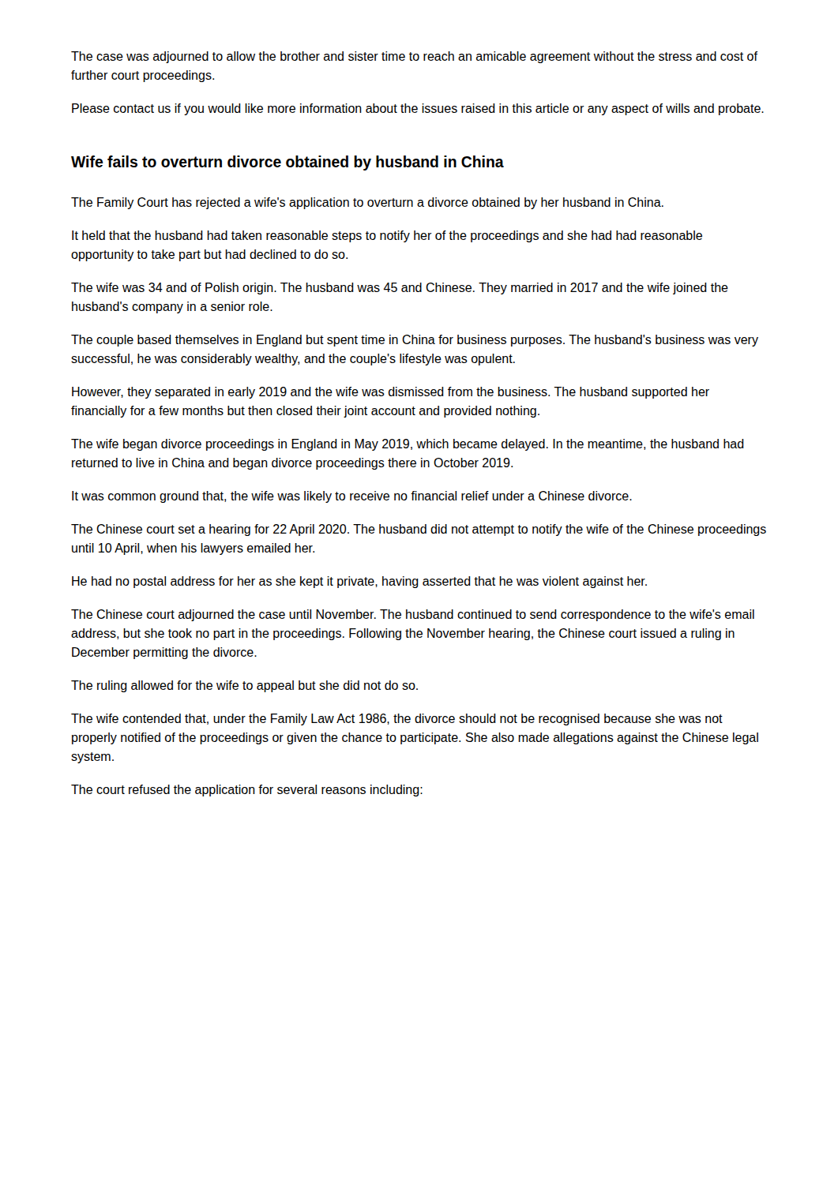The case was adjourned to allow the brother and sister time to reach an amicable agreement without the stress and cost of further court proceedings.
Please contact us if you would like more information about the issues raised in this article or any aspect of wills and probate.
Wife fails to overturn divorce obtained by husband in China
The Family Court has rejected a wife's application to overturn a divorce obtained by her husband in China.
It held that the husband had taken reasonable steps to notify her of the proceedings and she had had reasonable opportunity to take part but had declined to do so.
The wife was 34 and of Polish origin. The husband was 45 and Chinese. They married in 2017 and the wife joined the husband's company in a senior role.
The couple based themselves in England but spent time in China for business purposes. The husband's business was very successful, he was considerably wealthy, and the couple's lifestyle was opulent.
However, they separated in early 2019 and the wife was dismissed from the business. The husband supported her financially for a few months but then closed their joint account and provided nothing.
The wife began divorce proceedings in England in May 2019, which became delayed. In the meantime, the husband had returned to live in China and began divorce proceedings there in October 2019.
It was common ground that, the wife was likely to receive no financial relief under a Chinese divorce.
The Chinese court set a hearing for 22 April 2020. The husband did not attempt to notify the wife of the Chinese proceedings until 10 April, when his lawyers emailed her.
He had no postal address for her as she kept it private, having asserted that he was violent against her.
The Chinese court adjourned the case until November. The husband continued to send correspondence to the wife's email address, but she took no part in the proceedings. Following the November hearing, the Chinese court issued a ruling in December permitting the divorce.
The ruling allowed for the wife to appeal but she did not do so.
The wife contended that, under the Family Law Act 1986, the divorce should not be recognised because she was not properly notified of the proceedings or given the chance to participate. She also made allegations against the Chinese legal system.
The court refused the application for several reasons including: